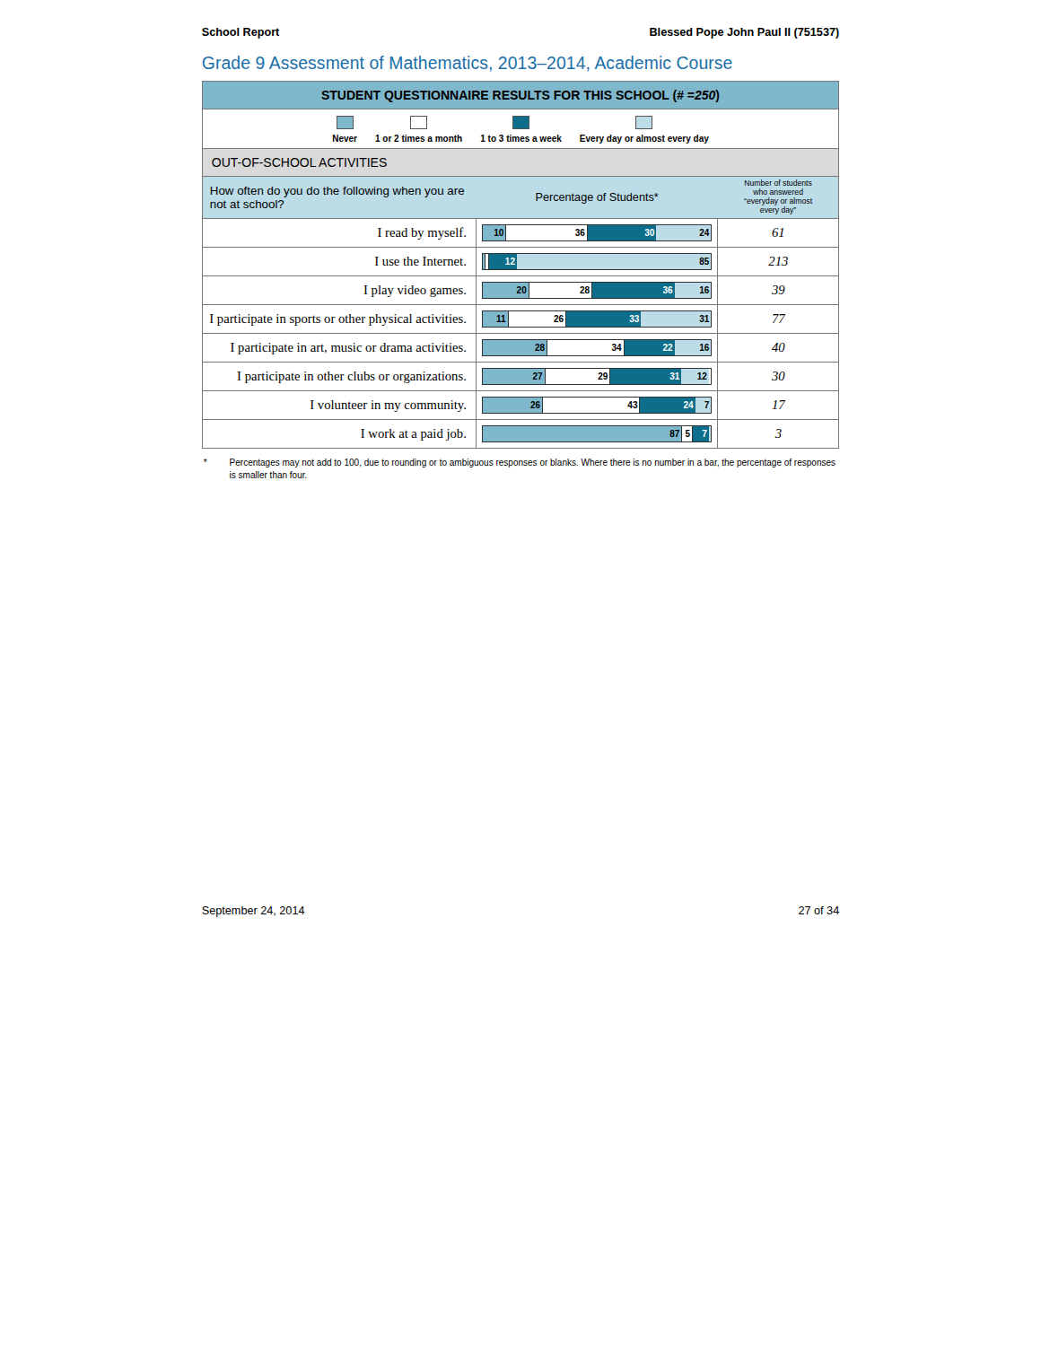School Report Blessed Pope John Paul II (751537)
Grade 9 Assessment of Mathematics, 2013–2014, Academic Course
| STUDENT QUESTIONNAIRE RESULTS FOR THIS SCHOOL (# = 250 ) |
| Never 1 or 2 times a month 1 to 3 times a week Every day or almost every day |
| OUT-OF-SCHOOL ACTIVITIES |
| How often do you do the following when you are not at school? | Percentage of Students* | Number of students who answered “everyday or almost every day” |
| I read by myself. | 10 36 30 24 | 61 |
| I use the Internet. | 12 85 | 213 |
| I play video games. | 20 28 36 16 | 39 |
| I participate in sports or other physical activities. | 11 26 33 31 | 77 |
| I participate in art, music or drama activities. | 28 34 22 16 | 40 |
| I participate in other clubs or organizations. | 27 29 31 12 | 30 |
| I volunteer in my community. | 26 43 24 7 | 17 |
| I work at a paid job. | 87 5 7 | 3 |
*
Percentages may not add to 100, due to rounding or to ambiguous responses or blanks. Where there is no number in a bar, the percentage of responses is smaller than four.
September 24, 2014 27 of 34